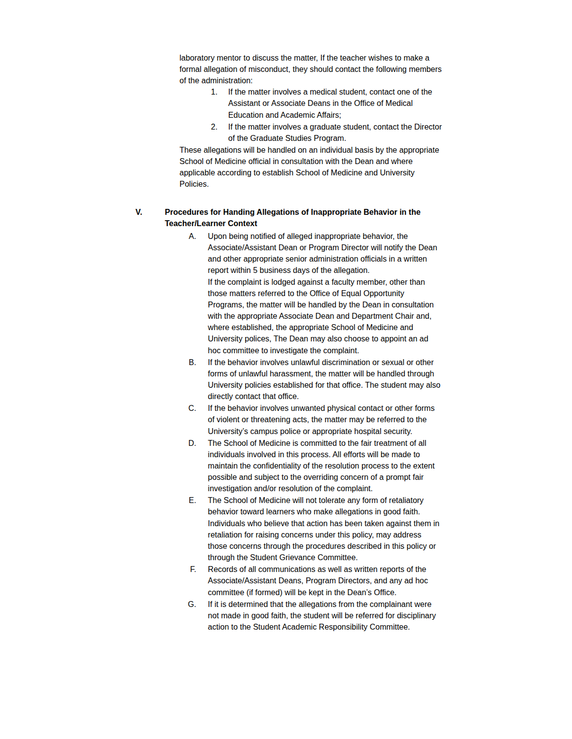laboratory mentor to discuss the matter, If the teacher wishes to make a formal allegation of misconduct, they should contact the following members of the administration:
If the matter involves a medical student, contact one of the Assistant or Associate Deans in the Office of Medical Education and Academic Affairs;
If the matter involves a graduate student, contact the Director of the Graduate Studies Program.
These allegations will be handled on an individual basis by the appropriate School of Medicine official in consultation with the Dean and where applicable according to establish School of Medicine and University Policies.
V. Procedures for Handing Allegations of Inappropriate Behavior in the Teacher/Learner Context
Upon being notified of alleged inappropriate behavior, the Associate/Assistant Dean or Program Director will notify the Dean and other appropriate senior administration officials in a written report within 5 business days of the allegation.
If the complaint is lodged against a faculty member, other than those matters referred to the Office of Equal Opportunity Programs, the matter will be handled by the Dean in consultation with the appropriate Associate Dean and Department Chair and, where established, the appropriate School of Medicine and University polices, The Dean may also choose to appoint an ad hoc committee to investigate the complaint.
If the behavior involves unlawful discrimination or sexual or other forms of unlawful harassment, the matter will be handled through University policies established for that office. The student may also directly contact that office.
If the behavior involves unwanted physical contact or other forms of violent or threatening acts, the matter may be referred to the University’s campus police or appropriate hospital security.
The School of Medicine is committed to the fair treatment of all individuals involved in this process. All efforts will be made to maintain the confidentiality of the resolution process to the extent possible and subject to the overriding concern of a prompt fair investigation and/or resolution of the complaint.
The School of Medicine will not tolerate any form of retaliatory behavior toward learners who make allegations in good faith. Individuals who believe that action has been taken against them in retaliation for raising concerns under this policy, may address those concerns through the procedures described in this policy or through the Student Grievance Committee.
Records of all communications as well as written reports of the Associate/Assistant Deans, Program Directors, and any ad hoc committee (if formed) will be kept in the Dean’s Office.
If it is determined that the allegations from the complainant were not made in good faith, the student will be referred for disciplinary action to the Student Academic Responsibility Committee.